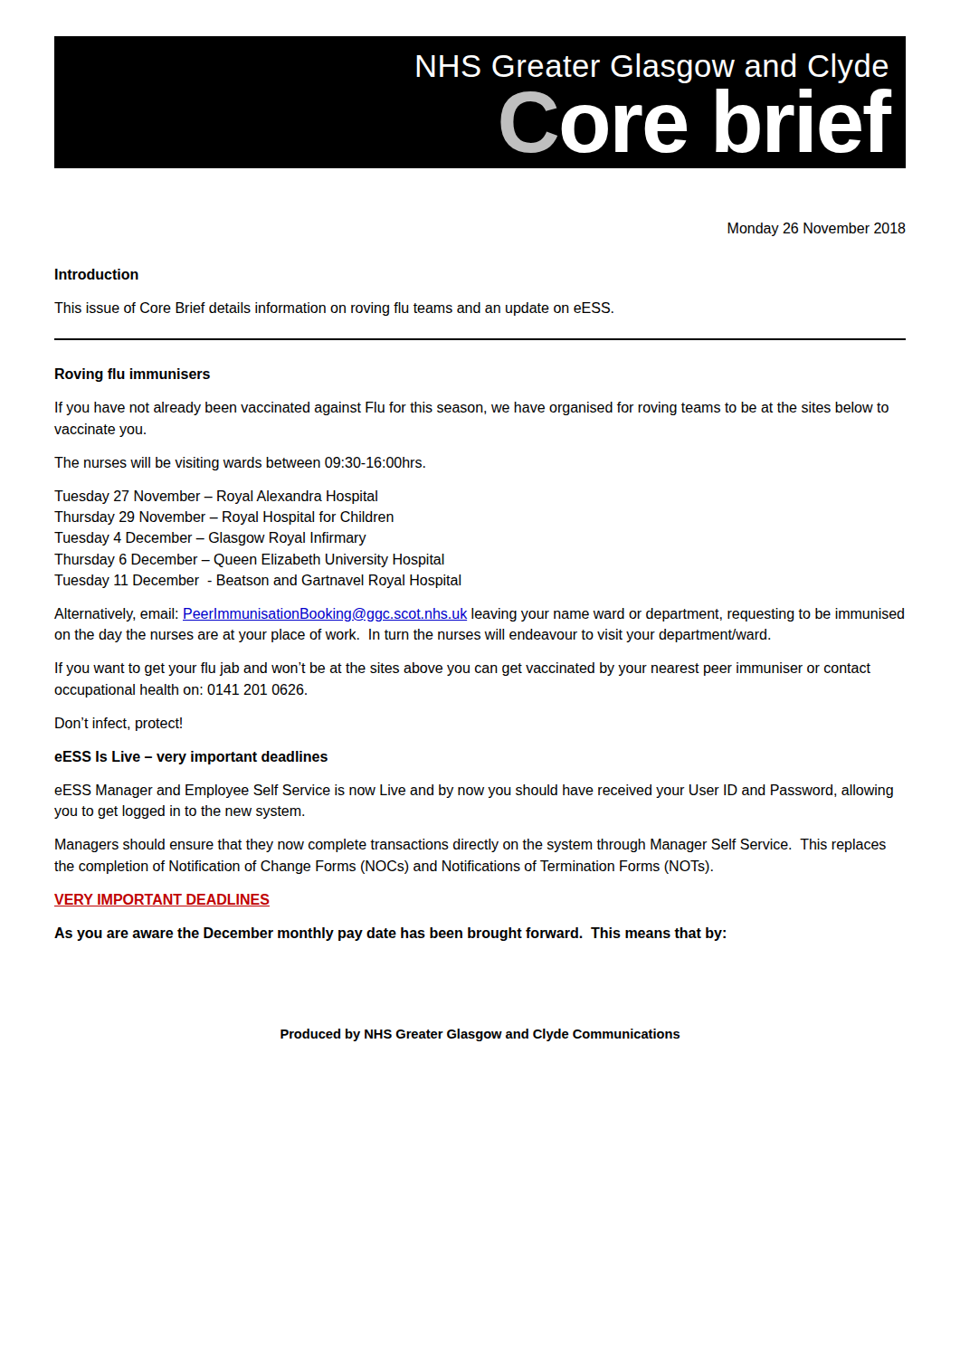NHS Greater Glasgow and Clyde
Core brief
Monday 26 November 2018
Introduction
This issue of Core Brief details information on roving flu teams and an update on eESS.
Roving flu immunisers
If you have not already been vaccinated against Flu for this season, we have organised for roving teams to be at the sites below to vaccinate you.
The nurses will be visiting wards between 09:30-16:00hrs.
Tuesday 27 November – Royal Alexandra Hospital
Thursday 29 November – Royal Hospital for Children
Tuesday 4 December – Glasgow Royal Infirmary
Thursday 6 December – Queen Elizabeth University Hospital
Tuesday 11 December - Beatson and Gartnavel Royal Hospital
Alternatively, email: PeerImmunisationBooking@ggc.scot.nhs.uk leaving your name ward or department, requesting to be immunised on the day the nurses are at your place of work. In turn the nurses will endeavour to visit your department/ward.
If you want to get your flu jab and won’t be at the sites above you can get vaccinated by your nearest peer immuniser or contact occupational health on: 0141 201 0626.
Don’t infect, protect!
eESS Is Live – very important deadlines
eESS Manager and Employee Self Service is now Live and by now you should have received your User ID and Password, allowing you to get logged in to the new system.
Managers should ensure that they now complete transactions directly on the system through Manager Self Service. This replaces the completion of Notification of Change Forms (NOCs) and Notifications of Termination Forms (NOTs).
VERY IMPORTANT DEADLINES
As you are aware the December monthly pay date has been brought forward. This means that by:
Produced by NHS Greater Glasgow and Clyde Communications